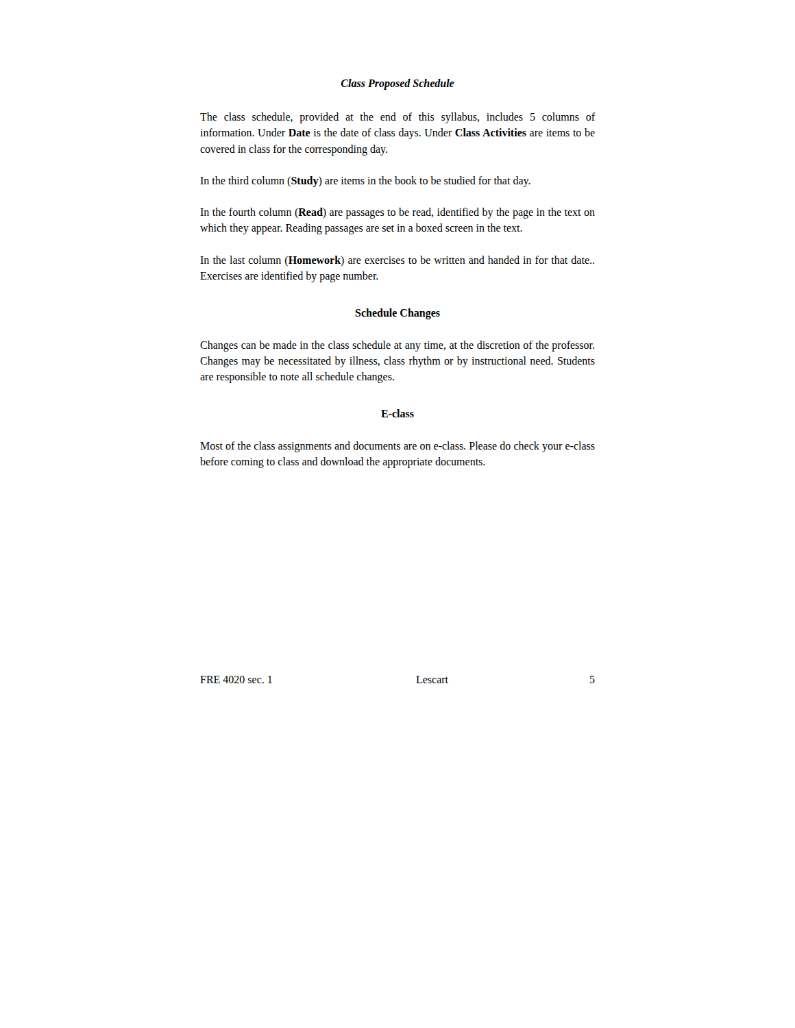Class Proposed Schedule
The class schedule, provided at the end of this syllabus, includes 5 columns of information. Under Date is the date of class days. Under Class Activities are items to be covered in class for the corresponding day.
In the third column (Study) are items in the book to be studied for that day.
In the fourth column (Read) are passages to be read, identified by the page in the text on which they appear. Reading passages are set in a boxed screen in the text.
In the last column (Homework) are exercises to be written and handed in for that date.. Exercises are identified by page number.
Schedule Changes
Changes can be made in the class schedule at any time, at the discretion of the professor. Changes may be necessitated by illness, class rhythm or by instructional need. Students are responsible to note all schedule changes.
E-class
Most of the class assignments and documents are on e-class. Please do check your e-class before coming to class and download the appropriate documents.
FRE 4020 sec. 1 Lescart 5